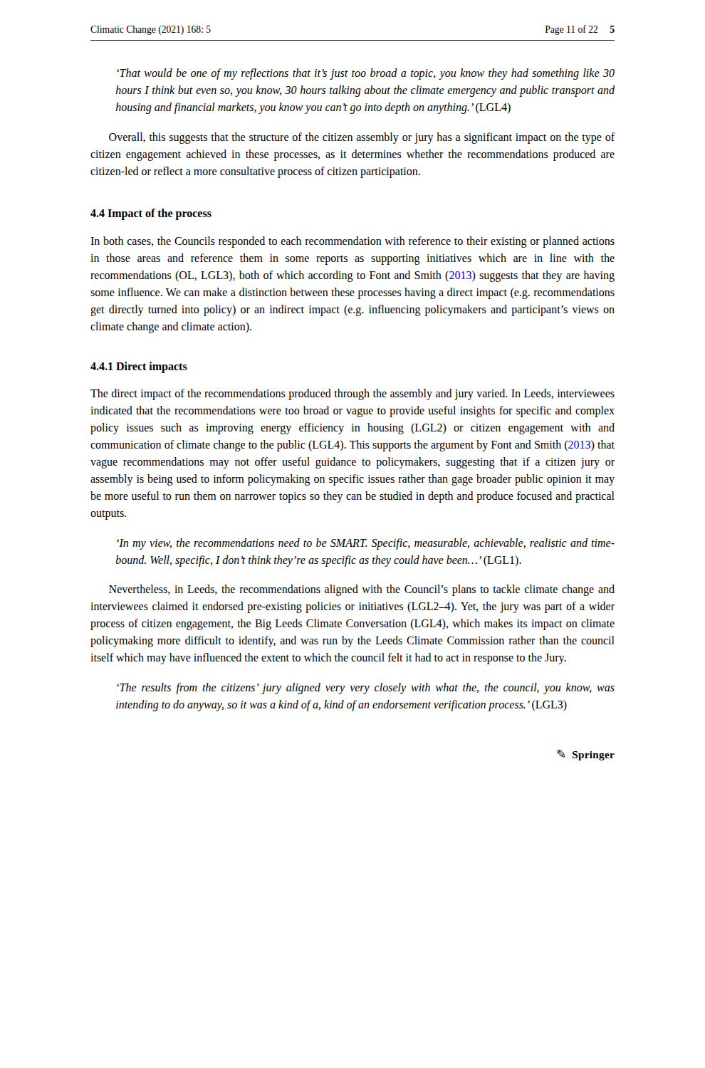Climatic Change (2021) 168: 5
Page 11 of 225
‘That would be one of my reflections that it’s just too broad a topic, you know they had something like 30 hours I think but even so, you know, 30 hours talking about the climate emergency and public transport and housing and financial markets, you know you can’t go into depth on anything.’ (LGL4)
Overall, this suggests that the structure of the citizen assembly or jury has a significant impact on the type of citizen engagement achieved in these processes, as it determines whether the recommendations produced are citizen-led or reflect a more consultative process of citizen participation.
4.4 Impact of the process
In both cases, the Councils responded to each recommendation with reference to their existing or planned actions in those areas and reference them in some reports as supporting initiatives which are in line with the recommendations (OL, LGL3), both of which according to Font and Smith (2013) suggests that they are having some influence. We can make a distinction between these processes having a direct impact (e.g. recommendations get directly turned into policy) or an indirect impact (e.g. influencing policymakers and participant’s views on climate change and climate action).
4.4.1 Direct impacts
The direct impact of the recommendations produced through the assembly and jury varied. In Leeds, interviewees indicated that the recommendations were too broad or vague to provide useful insights for specific and complex policy issues such as improving energy efficiency in housing (LGL2) or citizen engagement with and communication of climate change to the public (LGL4). This supports the argument by Font and Smith (2013) that vague recommendations may not offer useful guidance to policymakers, suggesting that if a citizen jury or assembly is being used to inform policymaking on specific issues rather than gage broader public opinion it may be more useful to run them on narrower topics so they can be studied in depth and produce focused and practical outputs.
‘In my view, the recommendations need to be SMART. Specific, measurable, achievable, realistic and time-bound. Well, specific, I don’t think they’re as specific as they could have been…’ (LGL1).
Nevertheless, in Leeds, the recommendations aligned with the Council’s plans to tackle climate change and interviewees claimed it endorsed pre-existing policies or initiatives (LGL2–4). Yet, the jury was part of a wider process of citizen engagement, the Big Leeds Climate Conversation (LGL4), which makes its impact on climate policymaking more difficult to identify, and was run by the Leeds Climate Commission rather than the council itself which may have influenced the extent to which the council felt it had to act in response to the Jury.
‘The results from the citizens’ jury aligned very very closely with what the, the council, you know, was intending to do anyway, so it was a kind of a, kind of an endorsement verification process.’ (LGL3)
✎Springer